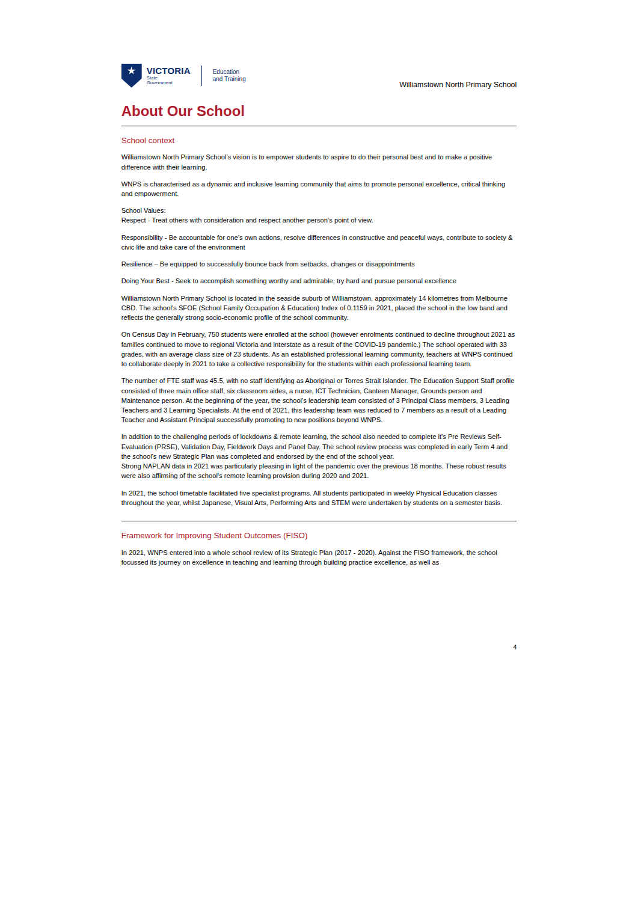VICTORIA
State
Government
Education
and Training
Williamstown North Primary School
About Our School
School context
Williamstown North Primary School’s vision is to empower students to aspire to do their personal best and to make a positive difference with their learning.
WNPS is characterised as a dynamic and inclusive learning community that aims to promote personal excellence, critical thinking and empowerment.
School Values:
Respect - Treat others with consideration and respect another person’s point of view.
Responsibility - Be accountable for one’s own actions, resolve differences in constructive and peaceful ways, contribute to society & civic life and take care of the environment
Resilience – Be equipped to successfully bounce back from setbacks, changes or disappointments
Doing Your Best - Seek to accomplish something worthy and admirable, try hard and pursue personal excellence
Williamstown North Primary School is located in the seaside suburb of Williamstown, approximately 14 kilometres from Melbourne CBD. The school's SFOE (School Family Occupation & Education) Index of 0.1159 in 2021, placed the school in the low band and reflects the generally strong socio-economic profile of the school community.
On Census Day in February, 750 students were enrolled at the school (however enrolments continued to decline throughout 2021 as families continued to move to regional Victoria and interstate as a result of the COVID-19 pandemic.) The school operated with 33 grades, with an average class size of 23 students. As an established professional learning community, teachers at WNPS continued to collaborate deeply in 2021 to take a collective responsibility for the students within each professional learning team.
The number of FTE staff was 45.5, with no staff identifying as Aboriginal or Torres Strait Islander. The Education Support Staff profile consisted of three main office staff, six classroom aides, a nurse, ICT Technician, Canteen Manager, Grounds person and Maintenance person. At the beginning of the year, the school's leadership team consisted of 3 Principal Class members, 3 Leading Teachers and 3 Learning Specialists. At the end of 2021, this leadership team was reduced to 7 members as a result of a Leading Teacher and Assistant Principal successfully promoting to new positions beyond WNPS.
In addition to the challenging periods of lockdowns & remote learning, the school also needed to complete it's Pre Reviews Self-Evaluation (PRSE), Validation Day, Fieldwork Days and Panel Day. The school review process was completed in early Term 4 and the school's new Strategic Plan was completed and endorsed by the end of the school year.
Strong NAPLAN data in 2021 was particularly pleasing in light of the pandemic over the previous 18 months. These robust results were also affirming of the school's remote learning provision during 2020 and 2021.
In 2021, the school timetable facilitated five specialist programs. All students participated in weekly Physical Education classes throughout the year, whilst Japanese, Visual Arts, Performing Arts and STEM were undertaken by students on a semester basis.
Framework for Improving Student Outcomes (FISO)
In 2021, WNPS entered into a whole school review of its Strategic Plan (2017 - 2020). Against the FISO framework, the school focussed its journey on excellence in teaching and learning through building practice excellence, as well as
4